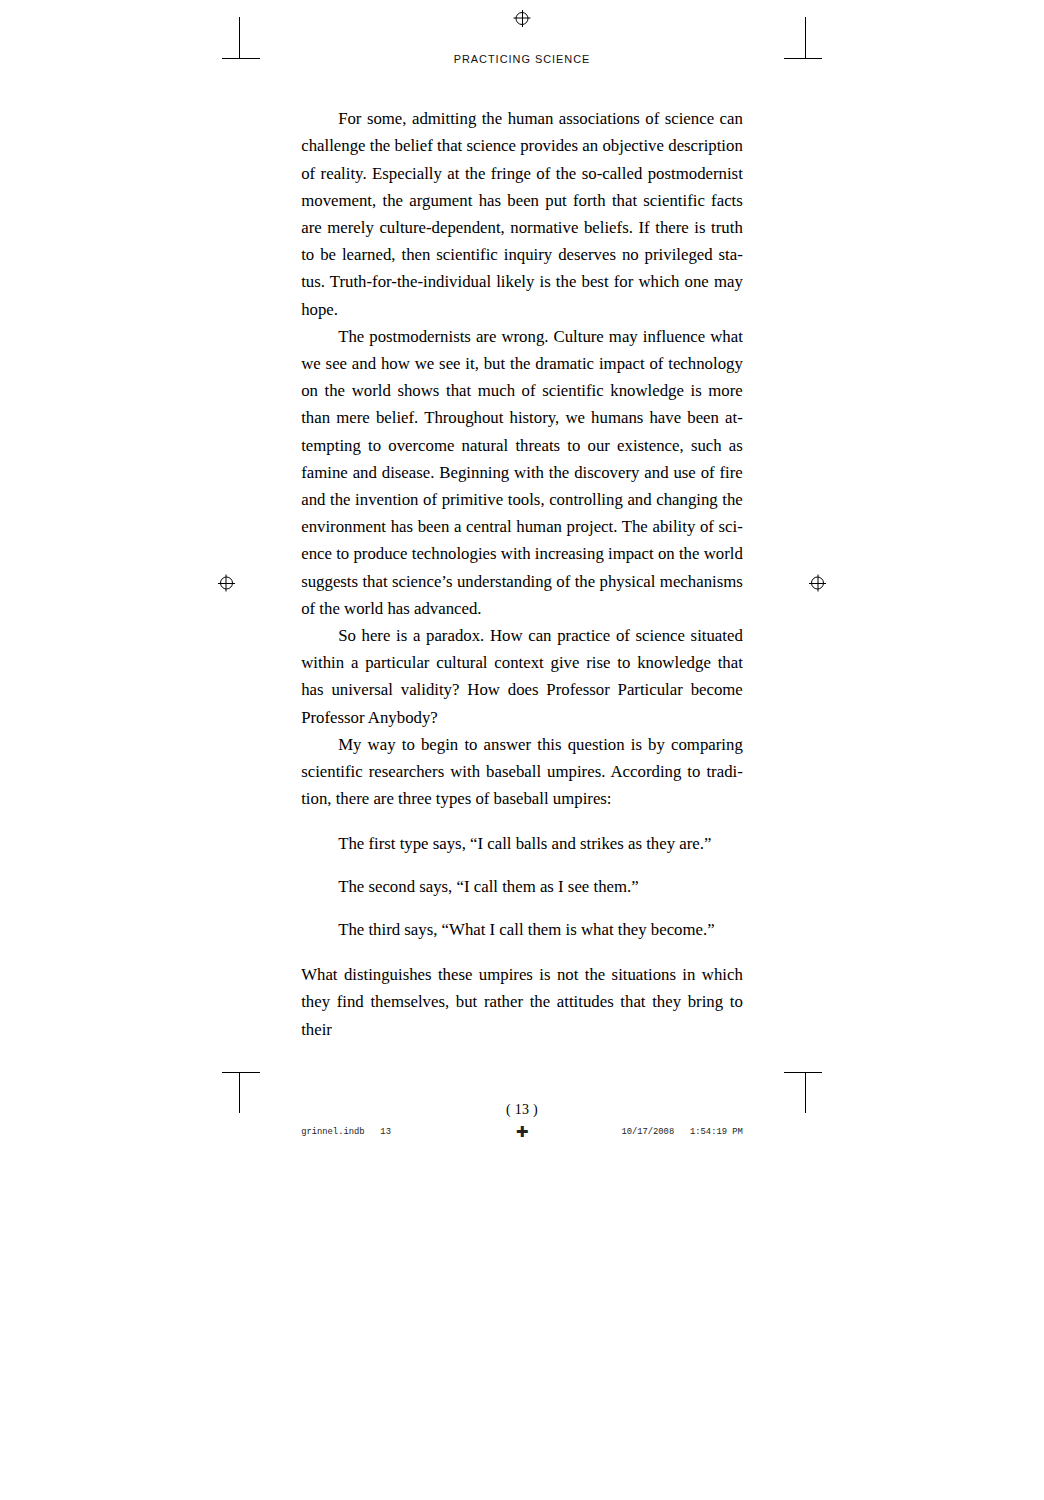Practicing Science
For some, admitting the human associations of science can challenge the belief that science provides an objective description of reality. Especially at the fringe of the so-called postmodernist movement, the argument has been put forth that scientific facts are merely culture-dependent, normative beliefs. If there is truth to be learned, then scientific inquiry deserves no privileged status. Truth-for-the-individual likely is the best for which one may hope.
The postmodernists are wrong. Culture may influence what we see and how we see it, but the dramatic impact of technology on the world shows that much of scientific knowledge is more than mere belief. Throughout history, we humans have been attempting to overcome natural threats to our existence, such as famine and disease. Beginning with the discovery and use of fire and the invention of primitive tools, controlling and changing the environment has been a central human project. The ability of science to produce technologies with increasing impact on the world suggests that science’s understanding of the physical mechanisms of the world has advanced.
So here is a paradox. How can practice of science situated within a particular cultural context give rise to knowledge that has universal validity? How does Professor Particular become Professor Anybody?
My way to begin to answer this question is by comparing scientific researchers with baseball umpires. According to tradition, there are three types of baseball umpires:
The first type says, “I call balls and strikes as they are.”
The second says, “I call them as I see them.”
The third says, “What I call them is what they become.”
What distinguishes these umpires is not the situations in which they find themselves, but rather the attitudes that they bring to their
( 13 )
grinnel.indb 13 ✚ 10/17/2008 1:54:19 PM